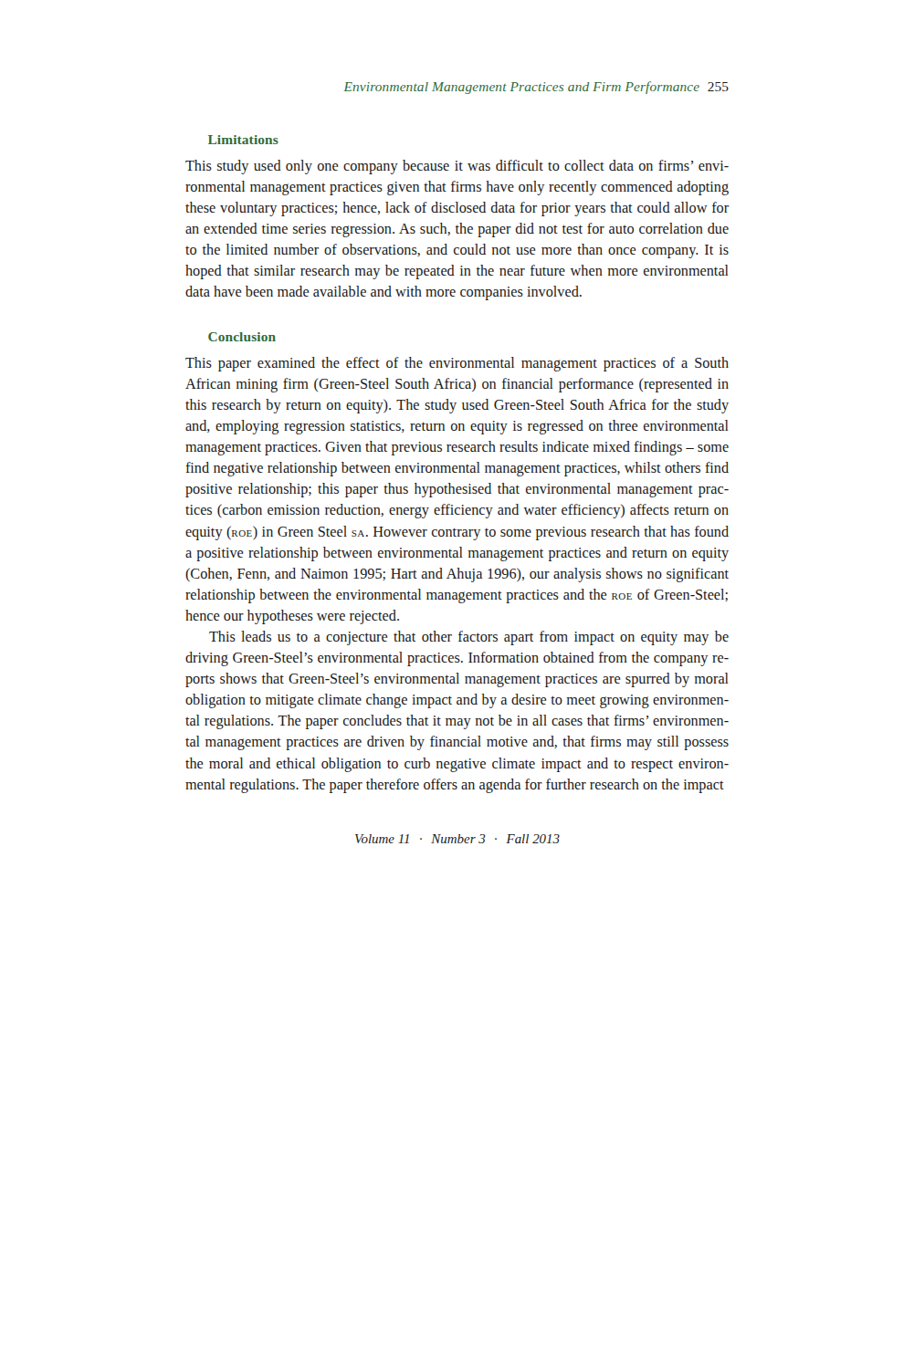Environmental Management Practices and Firm Performance 255
Limitations
This study used only one company because it was difficult to collect data on firms’ environmental management practices given that firms have only recently commenced adopting these voluntary practices; hence, lack of disclosed data for prior years that could allow for an extended time series regression. As such, the paper did not test for auto correlation due to the limited number of observations, and could not use more than once company. It is hoped that similar research may be repeated in the near future when more environmental data have been made available and with more companies involved.
Conclusion
This paper examined the effect of the environmental management practices of a South African mining firm (Green-Steel South Africa) on financial performance (represented in this research by return on equity). The study used Green-Steel South Africa for the study and, employing regression statistics, return on equity is regressed on three environmental management practices. Given that previous research results indicate mixed findings – some find negative relationship between environmental management practices, whilst others find positive relationship; this paper thus hypothesised that environmental management practices (carbon emission reduction, energy efficiency and water efficiency) affects return on equity (roe) in Green Steel sa. However contrary to some previous research that has found a positive relationship between environmental management practices and return on equity (Cohen, Fenn, and Naimon 1995; Hart and Ahuja 1996), our analysis shows no significant relationship between the environmental management practices and the roe of Green-Steel; hence our hypotheses were rejected.
This leads us to a conjecture that other factors apart from impact on equity may be driving Green-Steel’s environmental practices. Information obtained from the company reports shows that Green-Steel’s environmental management practices are spurred by moral obligation to mitigate climate change impact and by a desire to meet growing environmental regulations. The paper concludes that it may not be in all cases that firms’ environmental management practices are driven by financial motive and, that firms may still possess the moral and ethical obligation to curb negative climate impact and to respect environmental regulations. The paper therefore offers an agenda for further research on the impact
Volume 11 · Number 3 · Fall 2013